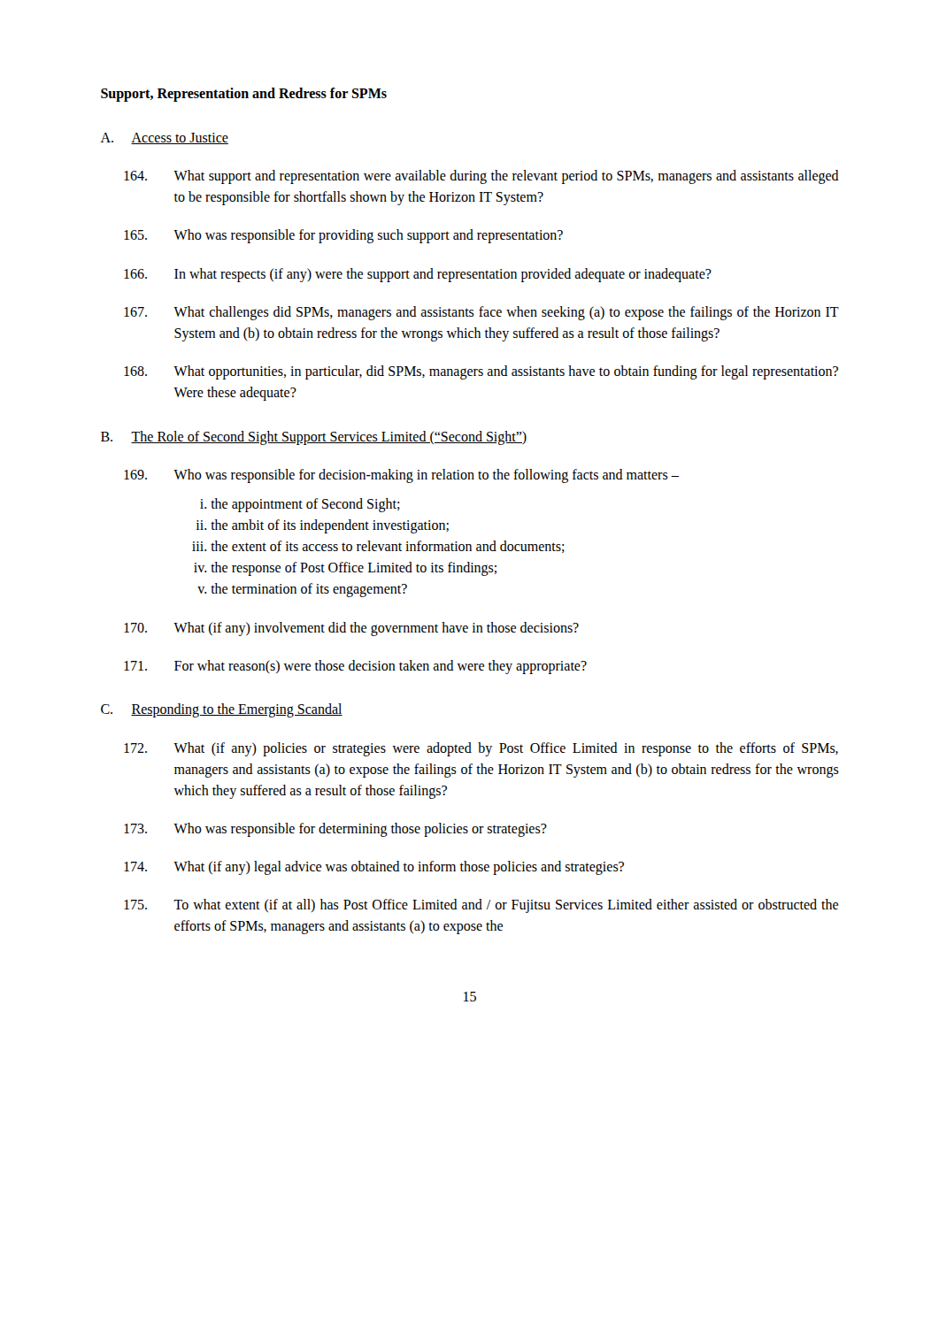Support, Representation and Redress for SPMs
A. Access to Justice
164. What support and representation were available during the relevant period to SPMs, managers and assistants alleged to be responsible for shortfalls shown by the Horizon IT System?
165. Who was responsible for providing such support and representation?
166. In what respects (if any) were the support and representation provided adequate or inadequate?
167. What challenges did SPMs, managers and assistants face when seeking (a) to expose the failings of the Horizon IT System and (b) to obtain redress for the wrongs which they suffered as a result of those failings?
168. What opportunities, in particular, did SPMs, managers and assistants have to obtain funding for legal representation? Were these adequate?
B. The Role of Second Sight Support Services Limited (“Second Sight”)
169. Who was responsible for decision-making in relation to the following facts and matters –
the appointment of Second Sight;
the ambit of its independent investigation;
the extent of its access to relevant information and documents;
the response of Post Office Limited to its findings;
the termination of its engagement?
170. What (if any) involvement did the government have in those decisions?
171. For what reason(s) were those decision taken and were they appropriate?
C. Responding to the Emerging Scandal
172. What (if any) policies or strategies were adopted by Post Office Limited in response to the efforts of SPMs, managers and assistants (a) to expose the failings of the Horizon IT System and (b) to obtain redress for the wrongs which they suffered as a result of those failings?
173. Who was responsible for determining those policies or strategies?
174. What (if any) legal advice was obtained to inform those policies and strategies?
175. To what extent (if at all) has Post Office Limited and / or Fujitsu Services Limited either assisted or obstructed the efforts of SPMs, managers and assistants (a) to expose the
15